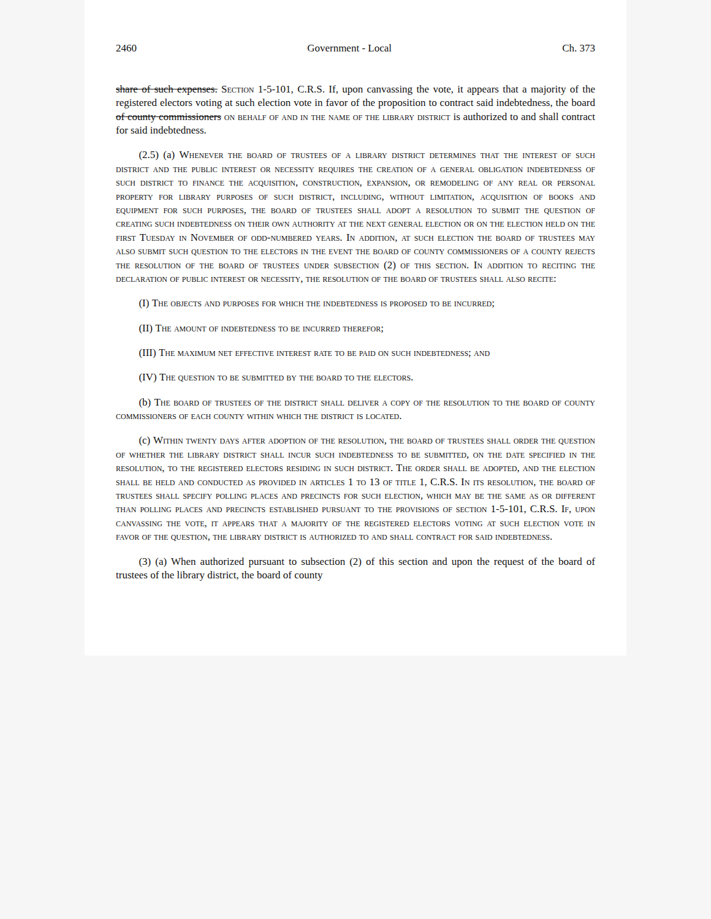2460 Government - Local Ch. 373
share of such expenses. Section 1-5-101, C.R.S. If, upon canvassing the vote, it appears that a majority of the registered electors voting at such election vote in favor of the proposition to contract said indebtedness, the board of county commissioners on behalf of and in the name of the library district is authorized to and shall contract for said indebtedness.
(2.5) (a) Whenever the board of trustees of a library district determines that the interest of such district and the public interest or necessity requires the creation of a general obligation indebtedness of such district to finance the acquisition, construction, expansion, or remodeling of any real or personal property for library purposes of such district, including, without limitation, acquisition of books and equipment for such purposes, the board of trustees shall adopt a resolution to submit the question of creating such indebtedness on their own authority at the next general election or on the election held on the first Tuesday in November of odd-numbered years. In addition, at such election the board of trustees may also submit such question to the electors in the event the board of county commissioners of a county rejects the resolution of the board of trustees under subsection (2) of this section. In addition to reciting the declaration of public interest or necessity, the resolution of the board of trustees shall also recite:
(I) The objects and purposes for which the indebtedness is proposed to be incurred;
(II) The amount of indebtedness to be incurred therefor;
(III) The maximum net effective interest rate to be paid on such indebtedness; and
(IV) The question to be submitted by the board to the electors.
(b) The board of trustees of the district shall deliver a copy of the resolution to the board of county commissioners of each county within which the district is located.
(c) Within twenty days after adoption of the resolution, the board of trustees shall order the question of whether the library district shall incur such indebtedness to be submitted, on the date specified in the resolution, to the registered electors residing in such district. The order shall be adopted, and the election shall be held and conducted as provided in articles 1 to 13 of title 1, C.R.S. In its resolution, the board of trustees shall specify polling places and precincts for such election, which may be the same as or different than polling places and precincts established pursuant to the provisions of section 1-5-101, C.R.S. If, upon canvassing the vote, it appears that a majority of the registered electors voting at such election vote in favor of the question, the library district is authorized to and shall contract for said indebtedness.
(3) (a) When authorized pursuant to subsection (2) of this section and upon the request of the board of trustees of the library district, the board of county